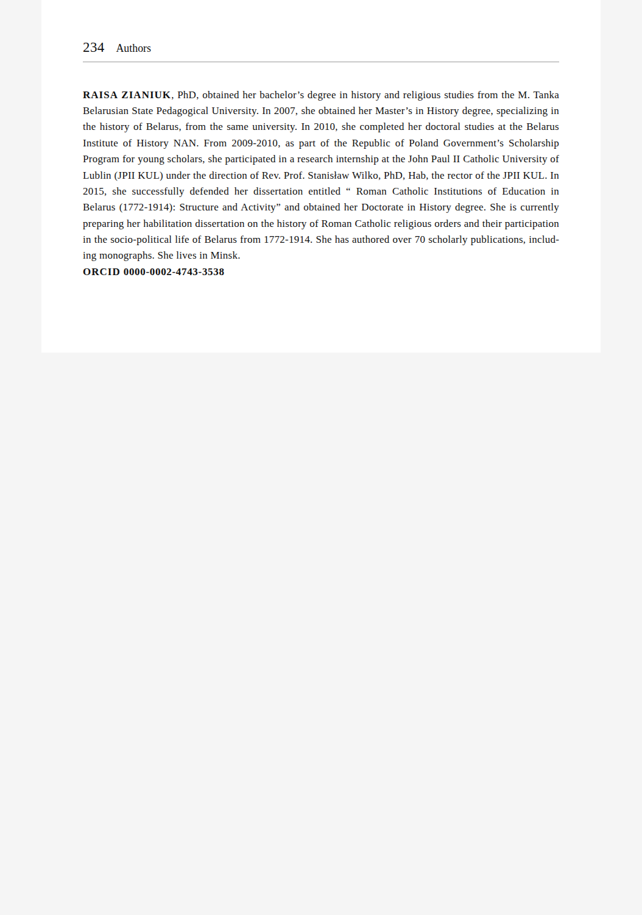234 Authors
RAISA ZIANIUK, PhD, obtained her bachelor’s degree in history and religious studies from the M. Tanka Belarusian State Pedagogical University. In 2007, she obtained her Master’s in History degree, specializing in the history of Belarus, from the same university. In 2010, she completed her doctoral studies at the Belarus Institute of History NAN. From 2009-2010, as part of the Republic of Poland Government’s Scholarship Program for young scholars, she participated in a research internship at the John Paul II Catholic University of Lublin (JPII KUL) under the direction of Rev. Prof. Stanisław Wilko, PhD, Hab, the rector of the JPII KUL. In 2015, she successfully defended her dissertation entitled “ Roman Catholic Institutions of Education in Belarus (1772-1914): Structure and Activity” and obtained her Doctorate in History degree. She is currently preparing her habilitation dissertation on the history of Roman Catholic religious orders and their participation in the socio-political life of Belarus from 1772-1914. She has authored over 70 scholarly publications, including monographs. She lives in Minsk.
ORCID 0000-0002-4743-3538